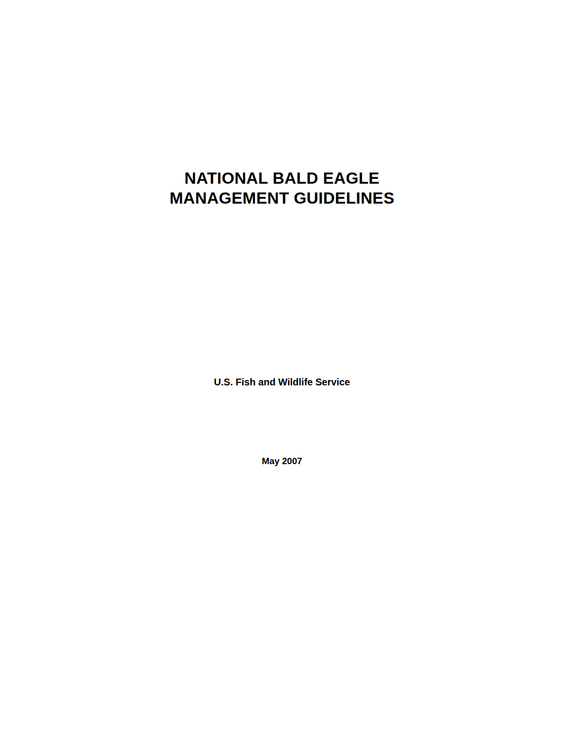NATIONAL BALD EAGLE
MANAGEMENT GUIDELINES
U.S. Fish and Wildlife Service
May 2007